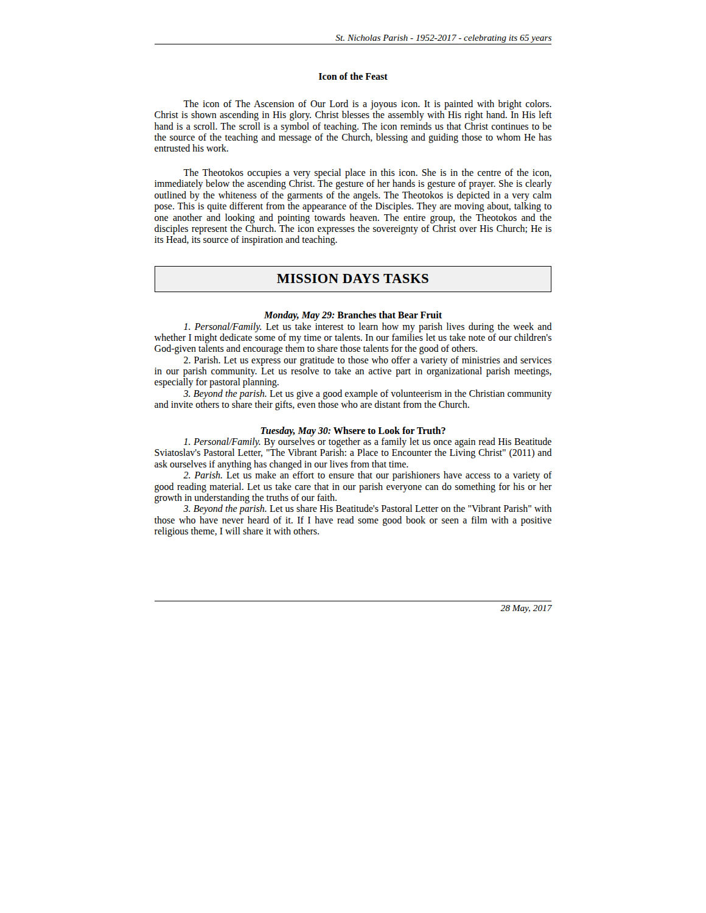St. Nicholas Parish - 1952-2017 - celebrating its 65 years
Icon of the Feast
The icon of The Ascension of Our Lord is a joyous icon. It is painted with bright colors. Christ is shown ascending in His glory. Christ blesses the assembly with His right hand. In His left hand is a scroll. The scroll is a symbol of teaching. The icon reminds us that Christ continues to be the source of the teaching and message of the Church, blessing and guiding those to whom He has entrusted his work.
The Theotokos occupies a very special place in this icon. She is in the centre of the icon, immediately below the ascending Christ. The gesture of her hands is gesture of prayer. She is clearly outlined by the whiteness of the garments of the angels. The Theotokos is depicted in a very calm pose. This is quite different from the appearance of the Disciples. They are moving about, talking to one another and looking and pointing towards heaven. The entire group, the Theotokos and the disciples represent the Church. The icon expresses the sovereignty of Christ over His Church; He is its Head, its source of inspiration and teaching.
MISSION DAYS TASKS
Monday, May 29: Branches that Bear Fruit
1. Personal/Family. Let us take interest to learn how my parish lives during the week and whether I might dedicate some of my time or talents. In our families let us take note of our children's God-given talents and encourage them to share those talents for the good of others.
2. Parish. Let us express our gratitude to those who offer a variety of ministries and services in our parish community. Let us resolve to take an active part in organizational parish meetings, especially for pastoral planning.
3. Beyond the parish. Let us give a good example of volunteerism in the Christian community and invite others to share their gifts, even those who are distant from the Church.
Tuesday, May 30: Whsere to Look for Truth?
1. Personal/Family. By ourselves or together as a family let us once again read His Beatitude Sviatoslav's Pastoral Letter, "The Vibrant Parish: a Place to Encounter the Living Christ" (2011) and ask ourselves if anything has changed in our lives from that time.
2. Parish. Let us make an effort to ensure that our parishioners have access to a variety of good reading material. Let us take care that in our parish everyone can do something for his or her growth in understanding the truths of our faith.
3. Beyond the parish. Let us share His Beatitude's Pastoral Letter on the "Vibrant Parish" with those who have never heard of it. If I have read some good book or seen a film with a positive religious theme, I will share it with others.
28 May, 2017